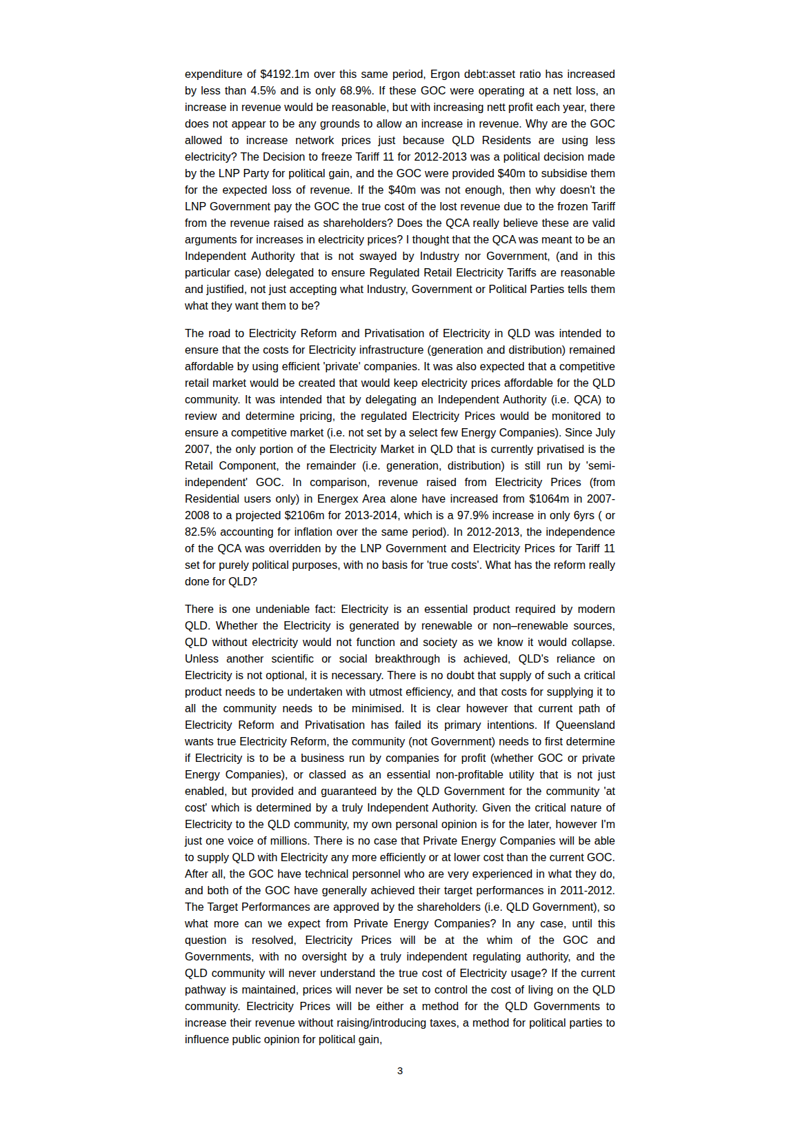expenditure of $4192.1m over this same period, Ergon debt:asset ratio has increased by less than 4.5% and is only 68.9%. If these GOC were operating at a nett loss, an increase in revenue would be reasonable, but with increasing nett profit each year, there does not appear to be any grounds to allow an increase in revenue. Why are the GOC allowed to increase network prices just because QLD Residents are using less electricity? The Decision to freeze Tariff 11 for 2012-2013 was a political decision made by the LNP Party for political gain, and the GOC were provided $40m to subsidise them for the expected loss of revenue. If the $40m was not enough, then why doesn't the LNP Government pay the GOC the true cost of the lost revenue due to the frozen Tariff from the revenue raised as shareholders? Does the QCA really believe these are valid arguments for increases in electricity prices? I thought that the QCA was meant to be an Independent Authority that is not swayed by Industry nor Government, (and in this particular case) delegated to ensure Regulated Retail Electricity Tariffs are reasonable and justified, not just accepting what Industry, Government or Political Parties tells them what they want them to be?
The road to Electricity Reform and Privatisation of Electricity in QLD was intended to ensure that the costs for Electricity infrastructure (generation and distribution) remained affordable by using efficient 'private' companies. It was also expected that a competitive retail market would be created that would keep electricity prices affordable for the QLD community. It was intended that by delegating an Independent Authority (i.e. QCA) to review and determine pricing, the regulated Electricity Prices would be monitored to ensure a competitive market (i.e. not set by a select few Energy Companies). Since July 2007, the only portion of the Electricity Market in QLD that is currently privatised is the Retail Component, the remainder (i.e. generation, distribution) is still run by 'semi-independent' GOC. In comparison, revenue raised from Electricity Prices (from Residential users only) in Energex Area alone have increased from $1064m in 2007-2008 to a projected $2106m for 2013-2014, which is a 97.9% increase in only 6yrs ( or 82.5% accounting for inflation over the same period). In 2012-2013, the independence of the QCA was overridden by the LNP Government and Electricity Prices for Tariff 11 set for purely political purposes, with no basis for 'true costs'. What has the reform really done for QLD?
There is one undeniable fact: Electricity is an essential product required by modern QLD. Whether the Electricity is generated by renewable or non–renewable sources, QLD without electricity would not function and society as we know it would collapse. Unless another scientific or social breakthrough is achieved, QLD's reliance on Electricity is not optional, it is necessary. There is no doubt that supply of such a critical product needs to be undertaken with utmost efficiency, and that costs for supplying it to all the community needs to be minimised. It is clear however that current path of Electricity Reform and Privatisation has failed its primary intentions. If Queensland wants true Electricity Reform, the community (not Government) needs to first determine if Electricity is to be a business run by companies for profit (whether GOC or private Energy Companies), or classed as an essential non-profitable utility that is not just enabled, but provided and guaranteed by the QLD Government for the community 'at cost' which is determined by a truly Independent Authority. Given the critical nature of Electricity to the QLD community, my own personal opinion is for the later, however I'm just one voice of millions. There is no case that Private Energy Companies will be able to supply QLD with Electricity any more efficiently or at lower cost than the current GOC. After all, the GOC have technical personnel who are very experienced in what they do, and both of the GOC have generally achieved their target performances in 2011-2012. The Target Performances are approved by the shareholders (i.e. QLD Government), so what more can we expect from Private Energy Companies? In any case, until this question is resolved, Electricity Prices will be at the whim of the GOC and Governments, with no oversight by a truly independent regulating authority, and the QLD community will never understand the true cost of Electricity usage? If the current pathway is maintained, prices will never be set to control the cost of living on the QLD community. Electricity Prices will be either a method for the QLD Governments to increase their revenue without raising/introducing taxes, a method for political parties to influence public opinion for political gain,
3